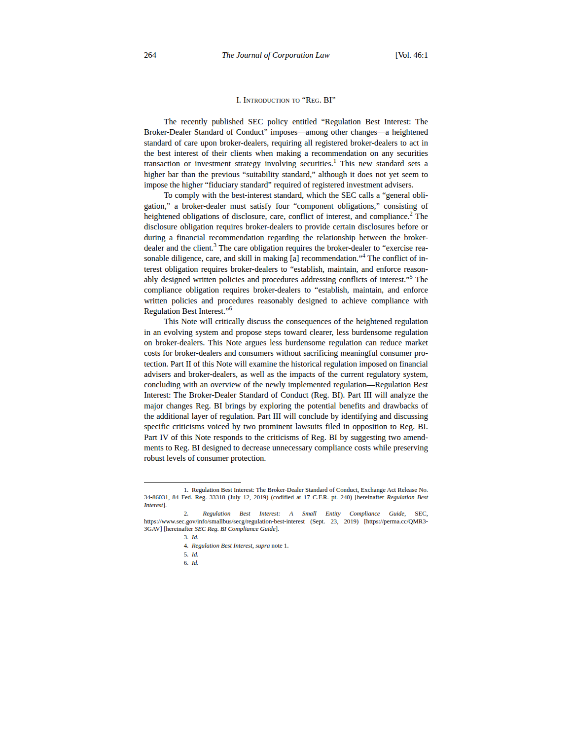264
The Journal of Corporation Law
[Vol. 46:1
I. Introduction to “Reg. BI”
The recently published SEC policy entitled “Regulation Best Interest: The Broker-Dealer Standard of Conduct” imposes—among other changes—a heightened standard of care upon broker-dealers, requiring all registered broker-dealers to act in the best interest of their clients when making a recommendation on any securities transaction or investment strategy involving securities.1 This new standard sets a higher bar than the previous “suitability standard,” although it does not yet seem to impose the higher “fiduciary standard” required of registered investment advisers.
To comply with the best-interest standard, which the SEC calls a “general obligation,” a broker-dealer must satisfy four “component obligations,” consisting of heightened obligations of disclosure, care, conflict of interest, and compliance.2 The disclosure obligation requires broker-dealers to provide certain disclosures before or during a financial recommendation regarding the relationship between the broker-dealer and the client.3 The care obligation requires the broker-dealer to “exercise reasonable diligence, care, and skill in making [a] recommendation.”4 The conflict of interest obligation requires broker-dealers to “establish, maintain, and enforce reasonably designed written policies and procedures addressing conflicts of interest.”5 The compliance obligation requires broker-dealers to “establish, maintain, and enforce written policies and procedures reasonably designed to achieve compliance with Regulation Best Interest.”6
This Note will critically discuss the consequences of the heightened regulation in an evolving system and propose steps toward clearer, less burdensome regulation on broker-dealers. This Note argues less burdensome regulation can reduce market costs for broker-dealers and consumers without sacrificing meaningful consumer protection. Part II of this Note will examine the historical regulation imposed on financial advisers and broker-dealers, as well as the impacts of the current regulatory system, concluding with an overview of the newly implemented regulation—Regulation Best Interest: The Broker-Dealer Standard of Conduct (Reg. BI). Part III will analyze the major changes Reg. BI brings by exploring the potential benefits and drawbacks of the additional layer of regulation. Part III will conclude by identifying and discussing specific criticisms voiced by two prominent lawsuits filed in opposition to Reg. BI. Part IV of this Note responds to the criticisms of Reg. BI by suggesting two amendments to Reg. BI designed to decrease unnecessary compliance costs while preserving robust levels of consumer protection.
1. Regulation Best Interest: The Broker-Dealer Standard of Conduct, Exchange Act Release No. 34-86031, 84 Fed. Reg. 33318 (July 12, 2019) (codified at 17 C.F.R. pt. 240) [hereinafter Regulation Best Interest].
2. Regulation Best Interest: A Small Entity Compliance Guide, SEC, https://www.sec.gov/info/smallbus/secg/regulation-best-interest (Sept. 23, 2019) [https://perma.cc/QMR3-3GAV] [hereinafter SEC Reg. BI Compliance Guide].
3. Id.
4. Regulation Best Interest, supra note 1.
5. Id.
6. Id.